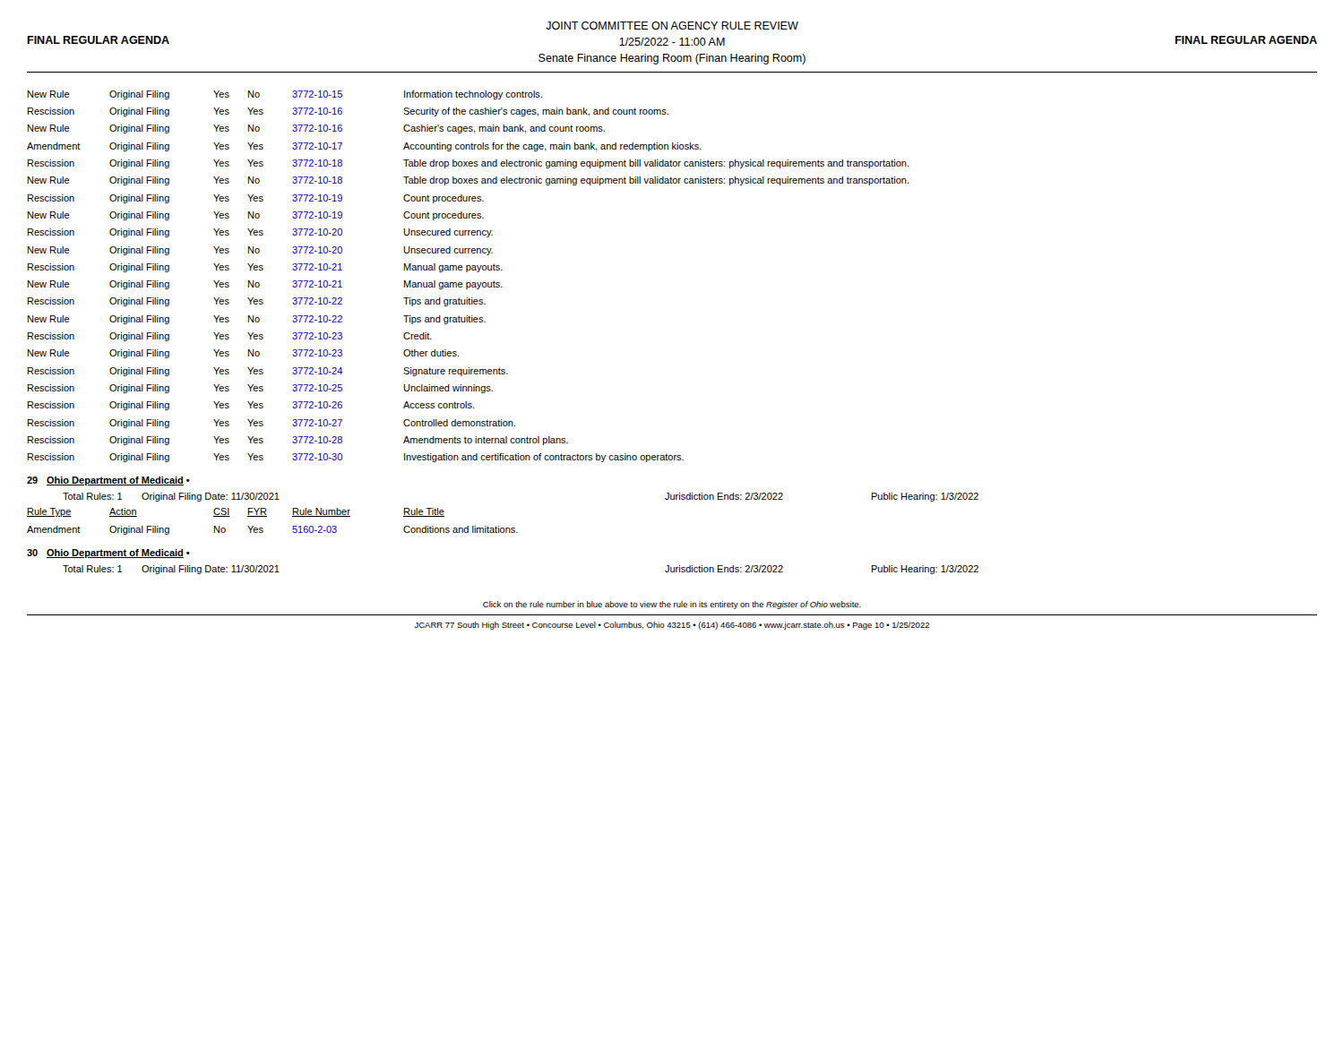FINAL REGULAR AGENDA
FINAL REGULAR AGENDA
JOINT COMMITTEE ON AGENCY RULE REVIEW
1/25/2022 - 11:00 AM
Senate Finance Hearing Room (Finan Hearing Room)
| New Rule | Original Filing | Yes | No | 3772-10-15 | Information technology controls. |
| Rescission | Original Filing | Yes | Yes | 3772-10-16 | Security of the cashier's cages, main bank, and count rooms. |
| New Rule | Original Filing | Yes | No | 3772-10-16 | Cashier's cages, main bank, and count rooms. |
| Amendment | Original Filing | Yes | Yes | 3772-10-17 | Accounting controls for the cage, main bank, and redemption kiosks. |
| Rescission | Original Filing | Yes | Yes | 3772-10-18 | Table drop boxes and electronic gaming equipment bill validator canisters: physical requirements and transportation. |
| New Rule | Original Filing | Yes | No | 3772-10-18 | Table drop boxes and electronic gaming equipment bill validator canisters: physical requirements and transportation. |
| Rescission | Original Filing | Yes | Yes | 3772-10-19 | Count procedures. |
| New Rule | Original Filing | Yes | No | 3772-10-19 | Count procedures. |
| Rescission | Original Filing | Yes | Yes | 3772-10-20 | Unsecured currency. |
| New Rule | Original Filing | Yes | No | 3772-10-20 | Unsecured currency. |
| Rescission | Original Filing | Yes | Yes | 3772-10-21 | Manual game payouts. |
| New Rule | Original Filing | Yes | No | 3772-10-21 | Manual game payouts. |
| Rescission | Original Filing | Yes | Yes | 3772-10-22 | Tips and gratuities. |
| New Rule | Original Filing | Yes | No | 3772-10-22 | Tips and gratuities. |
| Rescission | Original Filing | Yes | Yes | 3772-10-23 | Credit. |
| New Rule | Original Filing | Yes | No | 3772-10-23 | Other duties. |
| Rescission | Original Filing | Yes | Yes | 3772-10-24 | Signature requirements. |
| Rescission | Original Filing | Yes | Yes | 3772-10-25 | Unclaimed winnings. |
| Rescission | Original Filing | Yes | Yes | 3772-10-26 | Access controls. |
| Rescission | Original Filing | Yes | Yes | 3772-10-27 | Controlled demonstration. |
| Rescission | Original Filing | Yes | Yes | 3772-10-28 | Amendments to internal control plans. |
| Rescission | Original Filing | Yes | Yes | 3772-10-30 | Investigation and certification of contractors by casino operators. |
29 Ohio Department of Medicaid •
Total Rules: 1 Original Filing Date: 11/30/2021
Jurisdiction Ends: 2/3/2022 Public Hearing: 1/3/2022
| Rule Type | Action | CSI | FYR | Rule Number | Rule Title |
| Amendment | Original Filing | No | Yes | 5160-2-03 | Conditions and limitations. |
30 Ohio Department of Medicaid •
Total Rules: 1 Original Filing Date: 11/30/2021
Jurisdiction Ends: 2/3/2022 Public Hearing: 1/3/2022
Click on the rule number in blue above to view the rule in its entirety on the Register of Ohio website.
JCARR 77 South High Street • Concourse Level • Columbus, Ohio 43215 • (614) 466-4086 • www.jcarr.state.oh.us • Page 10 • 1/25/2022